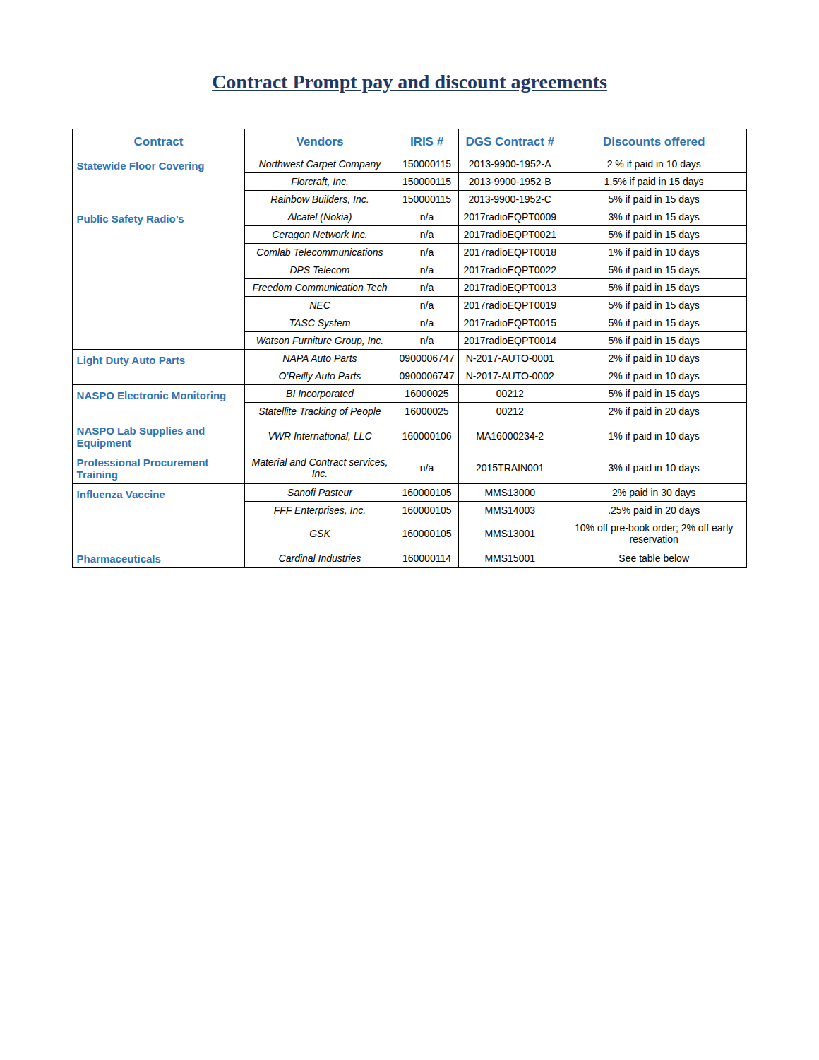Contract Prompt pay and discount agreements
| Contract | Vendors | IRIS # | DGS Contract # | Discounts offered |
| --- | --- | --- | --- | --- |
| Statewide Floor Covering | Northwest Carpet Company | 150000115 | 2013-9900-1952-A | 2 % if paid in 10 days |
| Florcraft, Inc. | 150000115 | 2013-9900-1952-B | 1.5% if paid in 15 days |
| Rainbow Builders, Inc. | 150000115 | 2013-9900-1952-C | 5% if paid in 15 days |
| Public Safety Radio’s | Alcatel (Nokia) | n/a | 2017radioEQPT0009 | 3% if paid in 15 days |
| Ceragon Network Inc. | n/a | 2017radioEQPT0021 | 5% if paid in 15 days |
| Comlab Telecommunications | n/a | 2017radioEQPT0018 | 1% if paid in 10 days |
| DPS Telecom | n/a | 2017radioEQPT0022 | 5% if paid in 15 days |
| Freedom Communication Tech | n/a | 2017radioEQPT0013 | 5% if paid in 15 days |
| NEC | n/a | 2017radioEQPT0019 | 5% if paid in 15 days |
| TASC System | n/a | 2017radioEQPT0015 | 5% if paid in 15 days |
| Watson Furniture Group, Inc. | n/a | 2017radioEQPT0014 | 5% if paid in 15 days |
| Light Duty Auto Parts | NAPA Auto Parts | 0900006747 | N-2017-AUTO-0001 | 2% if paid in 10 days |
| O’Reilly Auto Parts | 0900006747 | N-2017-AUTO-0002 | 2% if paid in 10 days |
| NASPO Electronic Monitoring | BI Incorporated | 16000025 | 00212 | 5% if paid in 15 days |
| Statellite Tracking of People | 16000025 | 00212 | 2% if paid in 20 days |
| NASPO Lab Supplies and Equipment | VWR International, LLC | 160000106 | MA16000234-2 | 1% if paid in 10 days |
| Professional Procurement Training | Material and Contract services, Inc. | n/a | 2015TRAIN001 | 3% if paid in 10 days |
| Influenza Vaccine | Sanofi Pasteur | 160000105 | MMS13000 | 2% paid in 30 days |
| FFF Enterprises, Inc. | 160000105 | MMS14003 | .25% paid in 20 days |
| GSK | 160000105 | MMS13001 | 10% off pre-book order; 2% off early reservation |
| Pharmaceuticals | Cardinal Industries | 160000114 | MMS15001 | See table below |